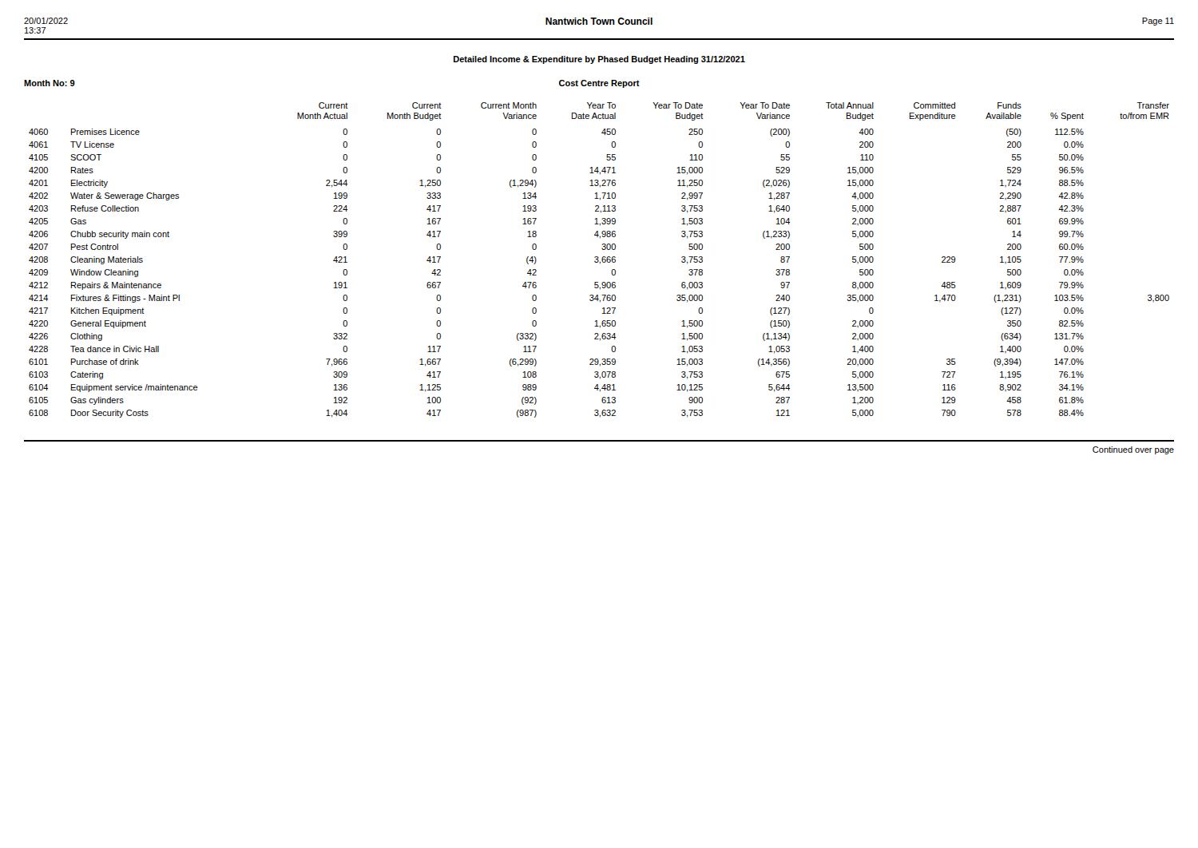20/01/2022 Nantwich Town Council Page 11
13:37
Detailed Income & Expenditure by Phased Budget Heading 31/12/2021
Month No: 9 Cost Centre Report
| | | Current Month Actual | Current Month Budget | Current Month Variance | Year To Date Actual | Year To Date Budget | Year To Date Variance | Total Annual Budget | Committed Expenditure | Funds Available | % Spent | Transfer to/from EMR |
| --- | --- | --- | --- | --- | --- | --- | --- | --- | --- | --- | --- | --- |
| 4060 | Premises Licence | 0 | 0 | 0 | 450 | 250 | (200) | 400 | | (50) | 112.5% | |
| 4061 | TV License | 0 | 0 | 0 | 0 | 0 | 0 | 200 | | 200 | 0.0% | |
| 4105 | SCOOT | 0 | 0 | 0 | 55 | 110 | 55 | 110 | | 55 | 50.0% | |
| 4200 | Rates | 0 | 0 | 0 | 14,471 | 15,000 | 529 | 15,000 | | 529 | 96.5% | |
| 4201 | Electricity | 2,544 | 1,250 | (1,294) | 13,276 | 11,250 | (2,026) | 15,000 | | 1,724 | 88.5% | |
| 4202 | Water & Sewerage Charges | 199 | 333 | 134 | 1,710 | 2,997 | 1,287 | 4,000 | | 2,290 | 42.8% | |
| 4203 | Refuse Collection | 224 | 417 | 193 | 2,113 | 3,753 | 1,640 | 5,000 | | 2,887 | 42.3% | |
| 4205 | Gas | 0 | 167 | 167 | 1,399 | 1,503 | 104 | 2,000 | | 601 | 69.9% | |
| 4206 | Chubb security main cont | 399 | 417 | 18 | 4,986 | 3,753 | (1,233) | 5,000 | | 14 | 99.7% | |
| 4207 | Pest Control | 0 | 0 | 0 | 300 | 500 | 200 | 500 | | 200 | 60.0% | |
| 4208 | Cleaning Materials | 421 | 417 | (4) | 3,666 | 3,753 | 87 | 5,000 | 229 | 1,105 | 77.9% | |
| 4209 | Window Cleaning | 0 | 42 | 42 | 0 | 378 | 378 | 500 | | 500 | 0.0% | |
| 4212 | Repairs & Maintenance | 191 | 667 | 476 | 5,906 | 6,003 | 97 | 8,000 | 485 | 1,609 | 79.9% | |
| 4214 | Fixtures & Fittings - Maint Pl | 0 | 0 | 0 | 34,760 | 35,000 | 240 | 35,000 | 1,470 | (1,231) | 103.5% | 3,800 |
| 4217 | Kitchen Equipment | 0 | 0 | 0 | 127 | 0 | (127) | 0 | | (127) | 0.0% | |
| 4220 | General Equipment | 0 | 0 | 0 | 1,650 | 1,500 | (150) | 2,000 | | 350 | 82.5% | |
| 4226 | Clothing | 332 | 0 | (332) | 2,634 | 1,500 | (1,134) | 2,000 | | (634) | 131.7% | |
| 4228 | Tea dance in Civic Hall | 0 | 117 | 117 | 0 | 1,053 | 1,053 | 1,400 | | 1,400 | 0.0% | |
| 6101 | Purchase of drink | 7,966 | 1,667 | (6,299) | 29,359 | 15,003 | (14,356) | 20,000 | 35 | (9,394) | 147.0% | |
| 6103 | Catering | 309 | 417 | 108 | 3,078 | 3,753 | 675 | 5,000 | 727 | 1,195 | 76.1% | |
| 6104 | Equipment service /maintenance | 136 | 1,125 | 989 | 4,481 | 10,125 | 5,644 | 13,500 | 116 | 8,902 | 34.1% | |
| 6105 | Gas cylinders | 192 | 100 | (92) | 613 | 900 | 287 | 1,200 | 129 | 458 | 61.8% | |
| 6108 | Door Security Costs | 1,404 | 417 | (987) | 3,632 | 3,753 | 121 | 5,000 | 790 | 578 | 88.4% | |
Continued over page